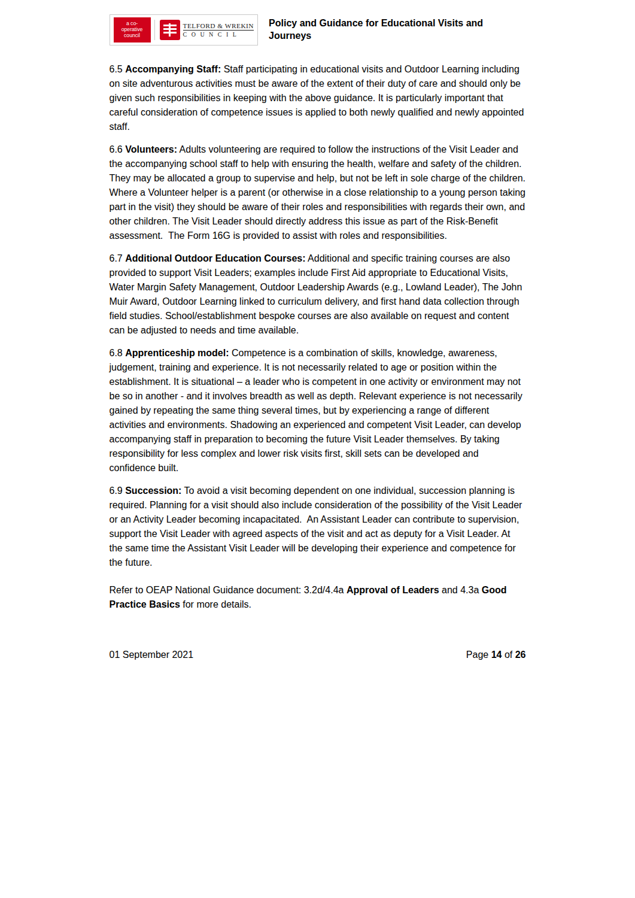a co-operative
council
TELFORD & WREKIN C O U N C I L
Policy and Guidance for Educational Visits and Journeys
6.5 Accompanying Staff: Staff participating in educational visits and Outdoor Learning including on site adventurous activities must be aware of the extent of their duty of care and should only be given such responsibilities in keeping with the above guidance. It is particularly important that careful consideration of competence issues is applied to both newly qualified and newly appointed staff.
6.6 Volunteers: Adults volunteering are required to follow the instructions of the Visit Leader and the accompanying school staff to help with ensuring the health, welfare and safety of the children. They may be allocated a group to supervise and help, but not be left in sole charge of the children. Where a Volunteer helper is a parent (or otherwise in a close relationship to a young person taking part in the visit) they should be aware of their roles and responsibilities with regards their own, and other children. The Visit Leader should directly address this issue as part of the Risk-Benefit assessment. The Form 16G is provided to assist with roles and responsibilities.
6.7 Additional Outdoor Education Courses: Additional and specific training courses are also provided to support Visit Leaders; examples include First Aid appropriate to Educational Visits, Water Margin Safety Management, Outdoor Leadership Awards (e.g., Lowland Leader), The John Muir Award, Outdoor Learning linked to curriculum delivery, and first hand data collection through field studies. School/establishment bespoke courses are also available on request and content can be adjusted to needs and time available.
6.8 Apprenticeship model: Competence is a combination of skills, knowledge, awareness, judgement, training and experience. It is not necessarily related to age or position within the establishment. It is situational – a leader who is competent in one activity or environment may not be so in another - and it involves breadth as well as depth. Relevant experience is not necessarily gained by repeating the same thing several times, but by experiencing a range of different activities and environments. Shadowing an experienced and competent Visit Leader, can develop accompanying staff in preparation to becoming the future Visit Leader themselves. By taking responsibility for less complex and lower risk visits first, skill sets can be developed and confidence built.
6.9 Succession: To avoid a visit becoming dependent on one individual, succession planning is required. Planning for a visit should also include consideration of the possibility of the Visit Leader or an Activity Leader becoming incapacitated. An Assistant Leader can contribute to supervision, support the Visit Leader with agreed aspects of the visit and act as deputy for a Visit Leader. At the same time the Assistant Visit Leader will be developing their experience and competence for the future.
Refer to OEAP National Guidance document: 3.2d/4.4a Approval of Leaders and 4.3a Good Practice Basics for more details.
01 September 2021
Page 14 of 26